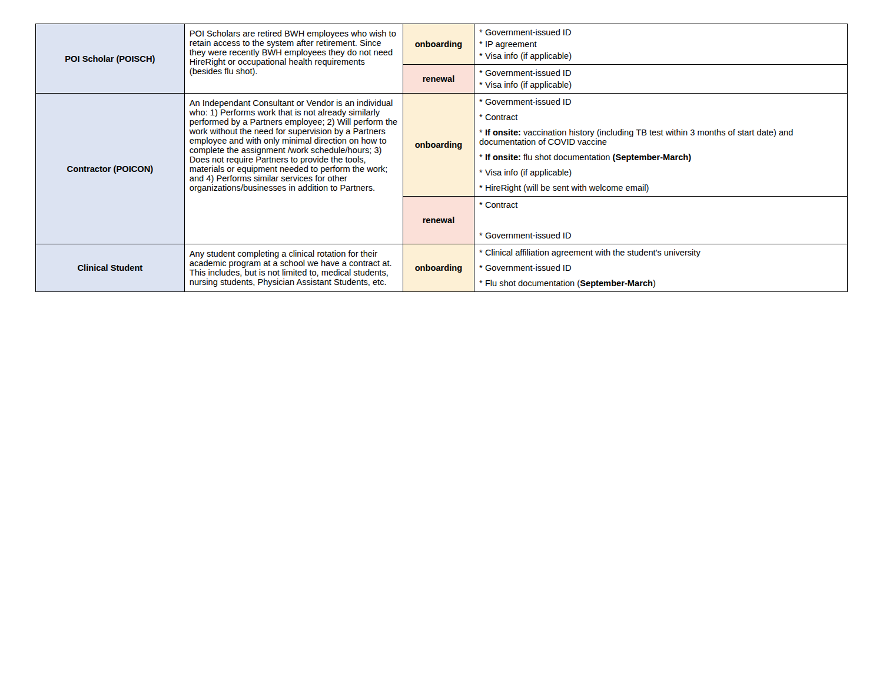| POI Scholar (POISCH) | POI Scholars are retired BWH employees who wish to retain access to the system after retirement. Since they were recently BWH employees they do not need HireRight or occupational health requirements (besides flu shot). | onboarding | * Government-issued ID * IP agreement * Visa info (if applicable) |
| renewal | * Government-issued ID * Visa info (if applicable) |
| Contractor (POICON) | An Independant Consultant or Vendor is an individual who: 1) Performs work that is not already similarly performed by a Partners employee; 2) Will perform the work without the need for supervision by a Partners employee and with only minimal direction on how to complete the assignment /work schedule/hours; 3) Does not require Partners to provide the tools, materials or equipment needed to perform the work; and 4) Performs similar services for other organizations/businesses in addition to Partners. | onboarding | * Government-issued ID * Contract * If onsite: vaccination history (including TB test within 3 months of start date) and documentation of COVID vaccine * If onsite: flu shot documentation (September-March) * Visa info (if applicable) * HireRight (will be sent with welcome email) |
| renewal | * Contract * Government-issued ID |
| Clinical Student | Any student completing a clinical rotation for their academic program at a school we have a contract at. This includes, but is not limited to, medical students, nursing students, Physician Assistant Students, etc. | onboarding | * Clinical affiliation agreement with the student's university * Government-issued ID * Flu shot documentation ( September-March ) |